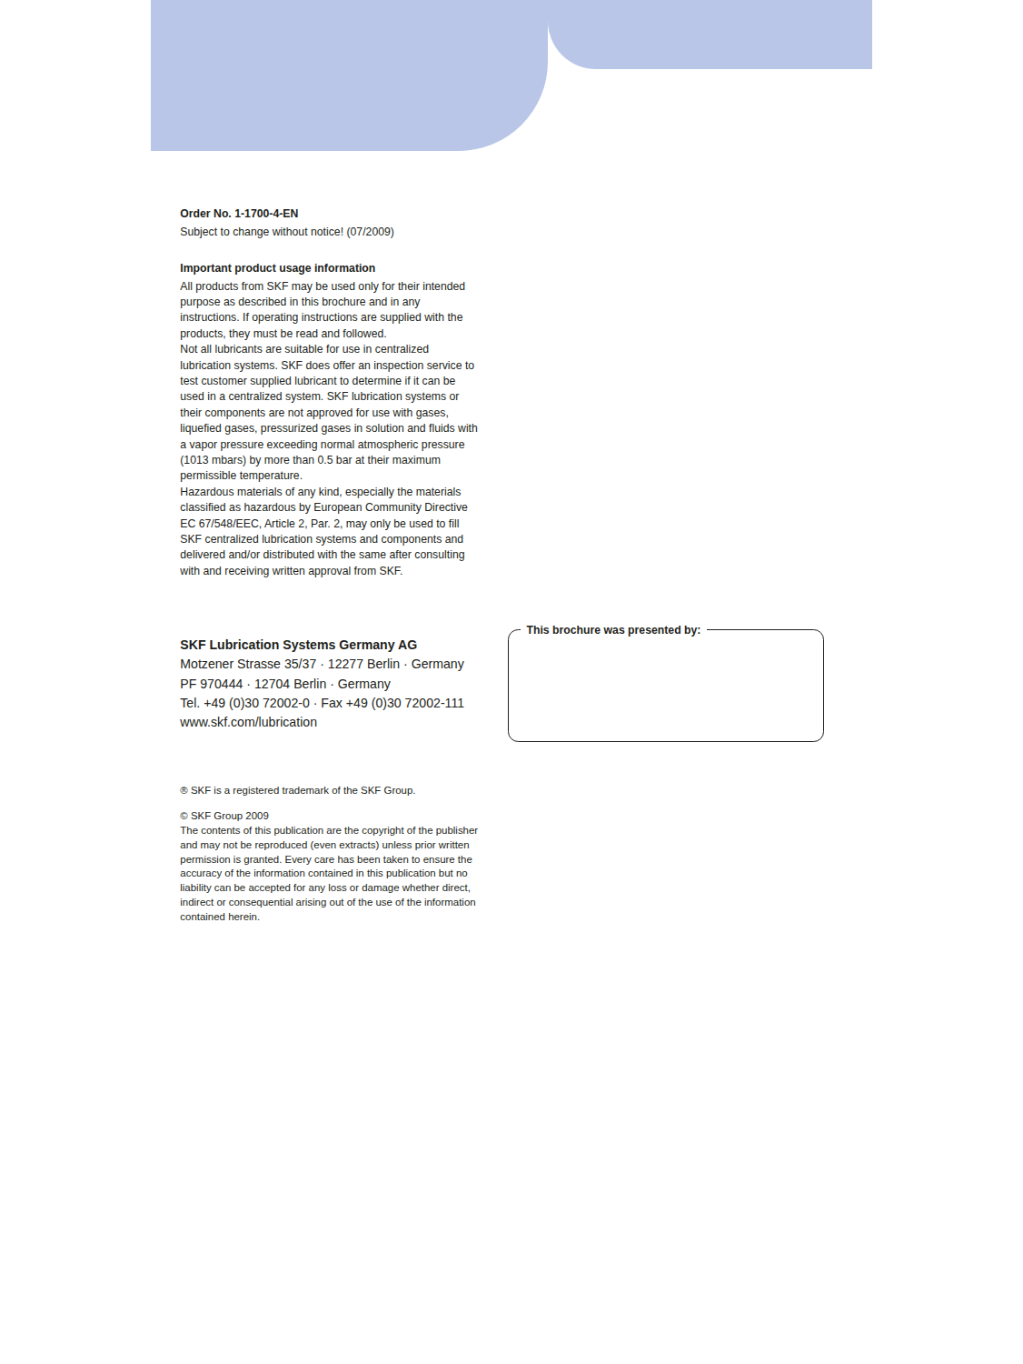Order No. 1-1700-4-EN
Subject to change without notice! (07/2009)
Important product usage information
All products from SKF may be used only for their intended purpose as described in this brochure and in any instructions. If operating instructions are supplied with the products, they must be read and followed.
Not all lubricants are suitable for use in centralized lubrication systems. SKF does offer an inspection service to test customer supplied lubricant to determine if it can be used in a centralized system. SKF lubrication systems or their components are not approved for use with gases, liquefied gases, pressurized gases in solution and fluids with a vapor pressure exceeding normal atmospheric pressure (1013 mbars) by more than 0.5 bar at their maximum permissible temperature.
Hazardous materials of any kind, especially the materials classified as hazardous by European Community Directive EC 67/548/EEC, Article 2, Par. 2, may only be used to fill SKF centralized lubrication systems and components and delivered and/or distributed with the same after consulting with and receiving written approval from SKF.
SKF Lubrication Systems Germany AG
Motzener Strasse 35/37 · 12277 Berlin · Germany
PF 970444 · 12704 Berlin · Germany
Tel. +49 (0)30 72002-0 · Fax +49 (0)30 72002-111
www.skf.com/lubrication
This brochure was presented by:
® SKF is a registered trademark of the SKF Group.
© SKF Group 2009
The contents of this publication are the copyright of the publisher and may not be reproduced (even extracts) unless prior written permission is granted. Every care has been taken to ensure the accuracy of the information contained in this publication but no liability can be accepted for any loss or damage whether direct, indirect or consequential arising out of the use of the information contained herein.
SKF